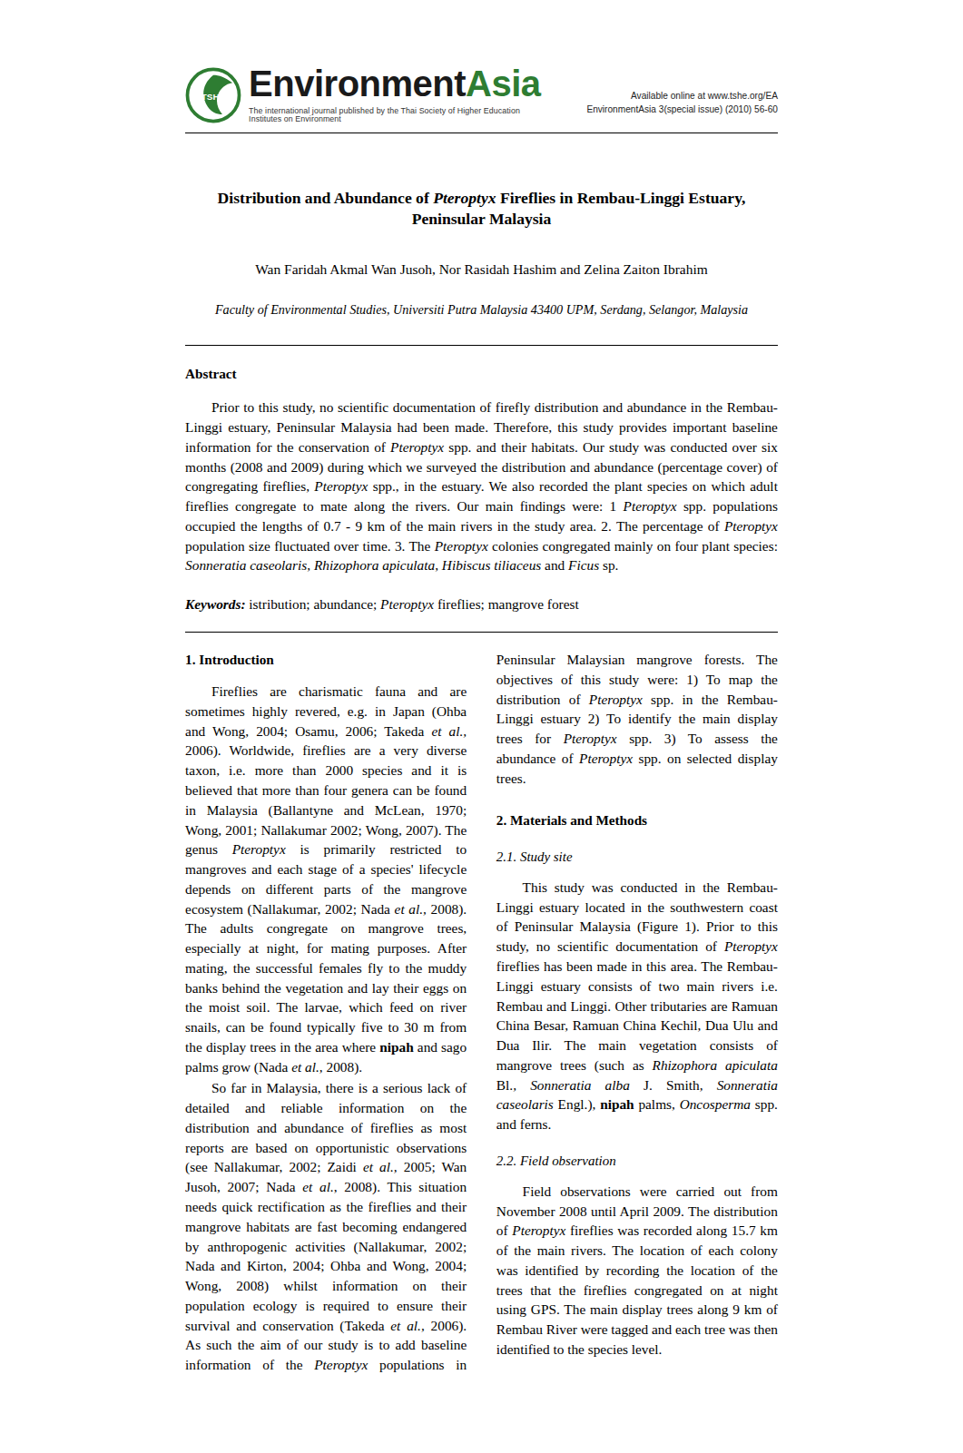TSHE
EnvironmentAsia
The international journal published by the Thai Society of Higher Education Institutes on Environment
Available online at www.tshe.org/EA
EnvironmentAsia 3(special issue) (2010) 56-60
Distribution and Abundance of Pteroptyx Fireflies in Rembau-Linggi Estuary,
Peninsular Malaysia
Wan Faridah Akmal Wan Jusoh, Nor Rasidah Hashim and Zelina Zaiton Ibrahim
Faculty of Environmental Studies, Universiti Putra Malaysia 43400 UPM, Serdang, Selangor, Malaysia
Abstract
Prior to this study, no scientific documentation of firefly distribution and abundance in the Rembau-Linggi estuary, Peninsular Malaysia had been made. Therefore, this study provides important baseline information for the conservation of Pteroptyx spp. and their habitats. Our study was conducted over six months (2008 and 2009) during which we surveyed the distribution and abundance (percentage cover) of congregating fireflies, Pteroptyx spp., in the estuary. We also recorded the plant species on which adult fireflies congregate to mate along the rivers. Our main findings were: 1 Pteroptyx spp. populations occupied the lengths of 0.7 - 9 km of the main rivers in the study area. 2. The percentage of Pteroptyx population size fluctuated over time. 3. The Pteroptyx colonies congregated mainly on four plant species: Sonneratia caseolaris, Rhizophora apiculata, Hibiscus tiliaceus and Ficus sp.
Keywords: istribution; abundance; Pteroptyx fireflies; mangrove forest
1. Introduction
Fireflies are charismatic fauna and are sometimes highly revered, e.g. in Japan (Ohba and Wong, 2004; Osamu, 2006; Takeda et al., 2006). Worldwide, fireflies are a very diverse taxon, i.e. more than 2000 species and it is believed that more than four genera can be found in Malaysia (Ballantyne and McLean, 1970; Wong, 2001; Nallakumar 2002; Wong, 2007). The genus Pteroptyx is primarily restricted to mangroves and each stage of a species' lifecycle depends on different parts of the mangrove ecosystem (Nallakumar, 2002; Nada et al., 2008). The adults congregate on mangrove trees, especially at night, for mating purposes. After mating, the successful females fly to the muddy banks behind the vegetation and lay their eggs on the moist soil. The larvae, which feed on river snails, can be found typically five to 30 m from the display trees in the area where nipah and sago palms grow (Nada et al., 2008).
So far in Malaysia, there is a serious lack of detailed and reliable information on the distribution and abundance of fireflies as most reports are based on opportunistic observations (see Nallakumar, 2002; Zaidi et al., 2005; Wan Jusoh, 2007; Nada et al., 2008). This situation needs quick rectification as the fireflies and their mangrove habitats are fast becoming endangered by anthropogenic activities (Nallakumar, 2002; Nada and Kirton, 2004; Ohba and Wong, 2004; Wong, 2008) whilst information on their population ecology is required to ensure their survival and conservation (Takeda et al., 2006). As such the aim of our study is to add baseline information of the Pteroptyx populations in Peninsular Malaysian mangrove forests. The objectives of this study were: 1) To map the distribution of Pteroptyx spp. in the Rembau-Linggi estuary 2) To identify the main display trees for Pteroptyx spp. 3) To assess the abundance of Pteroptyx spp. on selected display trees.
2. Materials and Methods
2.1. Study site
This study was conducted in the Rembau-Linggi estuary located in the southwestern coast of Peninsular Malaysia (Figure 1). Prior to this study, no scientific documentation of Pteroptyx fireflies has been made in this area. The Rembau-Linggi estuary consists of two main rivers i.e. Rembau and Linggi. Other tributaries are Ramuan China Besar, Ramuan China Kechil, Dua Ulu and Dua Ilir. The main vegetation consists of mangrove trees (such as Rhizophora apiculata Bl., Sonneratia alba J. Smith, Sonneratia caseolaris Engl.), nipah palms, Oncosperma spp. and ferns.
2.2. Field observation
Field observations were carried out from November 2008 until April 2009. The distribution of Pteroptyx fireflies was recorded along 15.7 km of the main rivers. The location of each colony was identified by recording the location of the trees that the fireflies congregated on at night using GPS. The main display trees along 9 km of Rembau River were tagged and each tree was then identified to the species level.